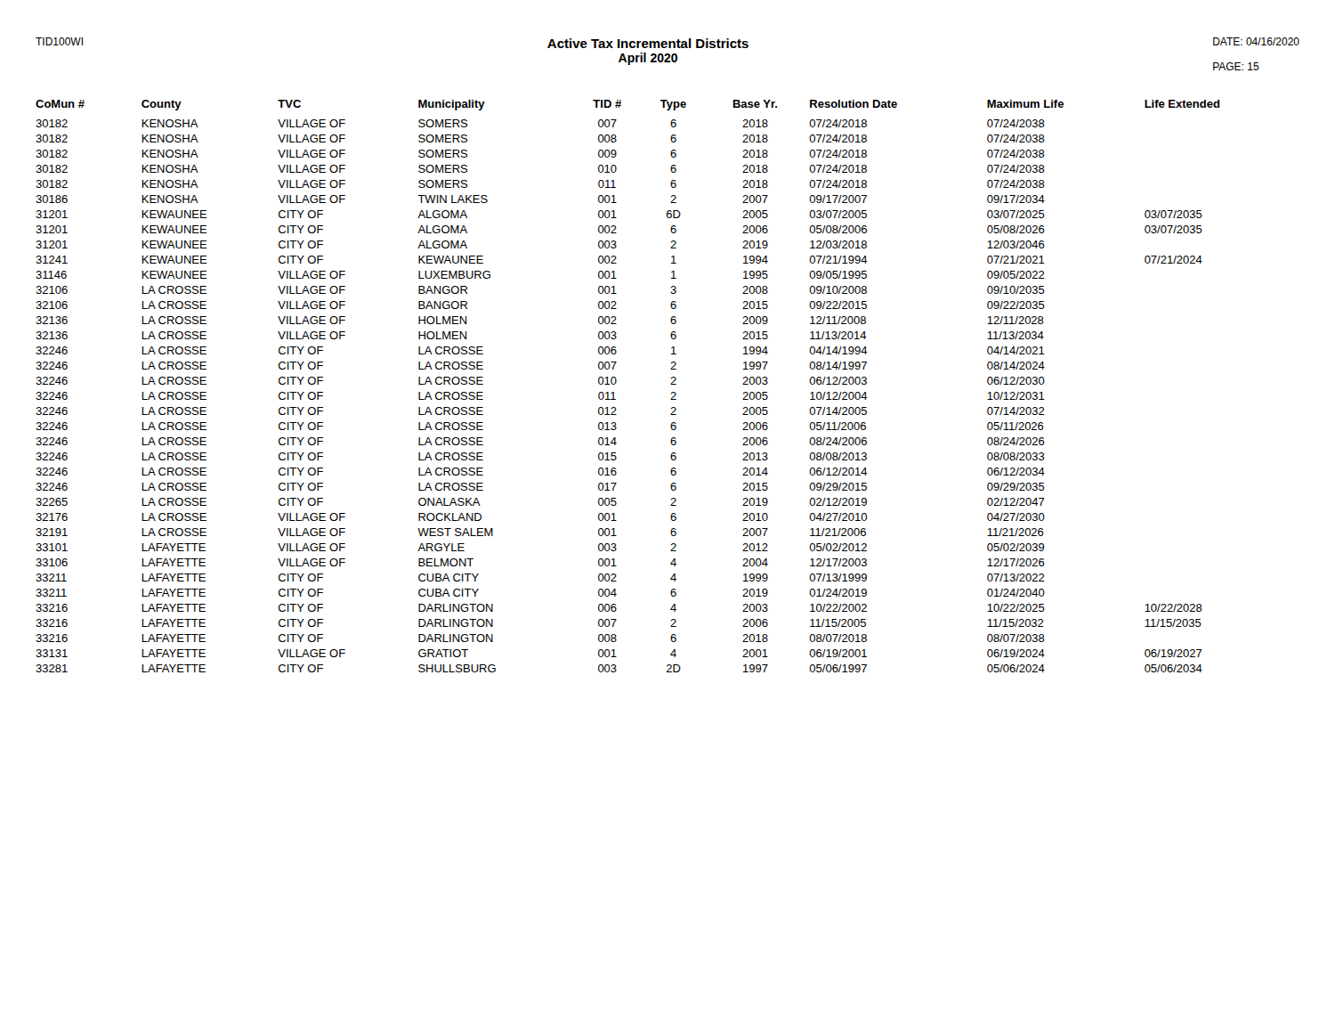TID100WI
Active Tax Incremental Districts
April 2020
DATE: 04/16/2020
PAGE: 15
| CoMun # | County | TVC | Municipality | TID # | Type | Base Yr. | Resolution Date | Maximum Life | Life Extended |
| --- | --- | --- | --- | --- | --- | --- | --- | --- | --- |
| 30182 | KENOSHA | VILLAGE OF | SOMERS | 007 | 6 | 2018 | 07/24/2018 | 07/24/2038 | |
| 30182 | KENOSHA | VILLAGE OF | SOMERS | 008 | 6 | 2018 | 07/24/2018 | 07/24/2038 | |
| 30182 | KENOSHA | VILLAGE OF | SOMERS | 009 | 6 | 2018 | 07/24/2018 | 07/24/2038 | |
| 30182 | KENOSHA | VILLAGE OF | SOMERS | 010 | 6 | 2018 | 07/24/2018 | 07/24/2038 | |
| 30182 | KENOSHA | VILLAGE OF | SOMERS | 011 | 6 | 2018 | 07/24/2018 | 07/24/2038 | |
| 30186 | KENOSHA | VILLAGE OF | TWIN LAKES | 001 | 2 | 2007 | 09/17/2007 | 09/17/2034 | |
| 31201 | KEWAUNEE | CITY OF | ALGOMA | 001 | 6D | 2005 | 03/07/2005 | 03/07/2025 | 03/07/2035 |
| 31201 | KEWAUNEE | CITY OF | ALGOMA | 002 | 6 | 2006 | 05/08/2006 | 05/08/2026 | 03/07/2035 |
| 31201 | KEWAUNEE | CITY OF | ALGOMA | 003 | 2 | 2019 | 12/03/2018 | 12/03/2046 | |
| 31241 | KEWAUNEE | CITY OF | KEWAUNEE | 002 | 1 | 1994 | 07/21/1994 | 07/21/2021 | 07/21/2024 |
| 31146 | KEWAUNEE | VILLAGE OF | LUXEMBURG | 001 | 1 | 1995 | 09/05/1995 | 09/05/2022 | |
| 32106 | LA CROSSE | VILLAGE OF | BANGOR | 001 | 3 | 2008 | 09/10/2008 | 09/10/2035 | |
| 32106 | LA CROSSE | VILLAGE OF | BANGOR | 002 | 6 | 2015 | 09/22/2015 | 09/22/2035 | |
| 32136 | LA CROSSE | VILLAGE OF | HOLMEN | 002 | 6 | 2009 | 12/11/2008 | 12/11/2028 | |
| 32136 | LA CROSSE | VILLAGE OF | HOLMEN | 003 | 6 | 2015 | 11/13/2014 | 11/13/2034 | |
| 32246 | LA CROSSE | CITY OF | LA CROSSE | 006 | 1 | 1994 | 04/14/1994 | 04/14/2021 | |
| 32246 | LA CROSSE | CITY OF | LA CROSSE | 007 | 2 | 1997 | 08/14/1997 | 08/14/2024 | |
| 32246 | LA CROSSE | CITY OF | LA CROSSE | 010 | 2 | 2003 | 06/12/2003 | 06/12/2030 | |
| 32246 | LA CROSSE | CITY OF | LA CROSSE | 011 | 2 | 2005 | 10/12/2004 | 10/12/2031 | |
| 32246 | LA CROSSE | CITY OF | LA CROSSE | 012 | 2 | 2005 | 07/14/2005 | 07/14/2032 | |
| 32246 | LA CROSSE | CITY OF | LA CROSSE | 013 | 6 | 2006 | 05/11/2006 | 05/11/2026 | |
| 32246 | LA CROSSE | CITY OF | LA CROSSE | 014 | 6 | 2006 | 08/24/2006 | 08/24/2026 | |
| 32246 | LA CROSSE | CITY OF | LA CROSSE | 015 | 6 | 2013 | 08/08/2013 | 08/08/2033 | |
| 32246 | LA CROSSE | CITY OF | LA CROSSE | 016 | 6 | 2014 | 06/12/2014 | 06/12/2034 | |
| 32246 | LA CROSSE | CITY OF | LA CROSSE | 017 | 6 | 2015 | 09/29/2015 | 09/29/2035 | |
| 32265 | LA CROSSE | CITY OF | ONALASKA | 005 | 2 | 2019 | 02/12/2019 | 02/12/2047 | |
| 32176 | LA CROSSE | VILLAGE OF | ROCKLAND | 001 | 6 | 2010 | 04/27/2010 | 04/27/2030 | |
| 32191 | LA CROSSE | VILLAGE OF | WEST SALEM | 001 | 6 | 2007 | 11/21/2006 | 11/21/2026 | |
| 33101 | LAFAYETTE | VILLAGE OF | ARGYLE | 003 | 2 | 2012 | 05/02/2012 | 05/02/2039 | |
| 33106 | LAFAYETTE | VILLAGE OF | BELMONT | 001 | 4 | 2004 | 12/17/2003 | 12/17/2026 | |
| 33211 | LAFAYETTE | CITY OF | CUBA CITY | 002 | 4 | 1999 | 07/13/1999 | 07/13/2022 | |
| 33211 | LAFAYETTE | CITY OF | CUBA CITY | 004 | 6 | 2019 | 01/24/2019 | 01/24/2040 | |
| 33216 | LAFAYETTE | CITY OF | DARLINGTON | 006 | 4 | 2003 | 10/22/2002 | 10/22/2025 | 10/22/2028 |
| 33216 | LAFAYETTE | CITY OF | DARLINGTON | 007 | 2 | 2006 | 11/15/2005 | 11/15/2032 | 11/15/2035 |
| 33216 | LAFAYETTE | CITY OF | DARLINGTON | 008 | 6 | 2018 | 08/07/2018 | 08/07/2038 | |
| 33131 | LAFAYETTE | VILLAGE OF | GRATIOT | 001 | 4 | 2001 | 06/19/2001 | 06/19/2024 | 06/19/2027 |
| 33281 | LAFAYETTE | CITY OF | SHULLSBURG | 003 | 2D | 1997 | 05/06/1997 | 05/06/2024 | 05/06/2034 |